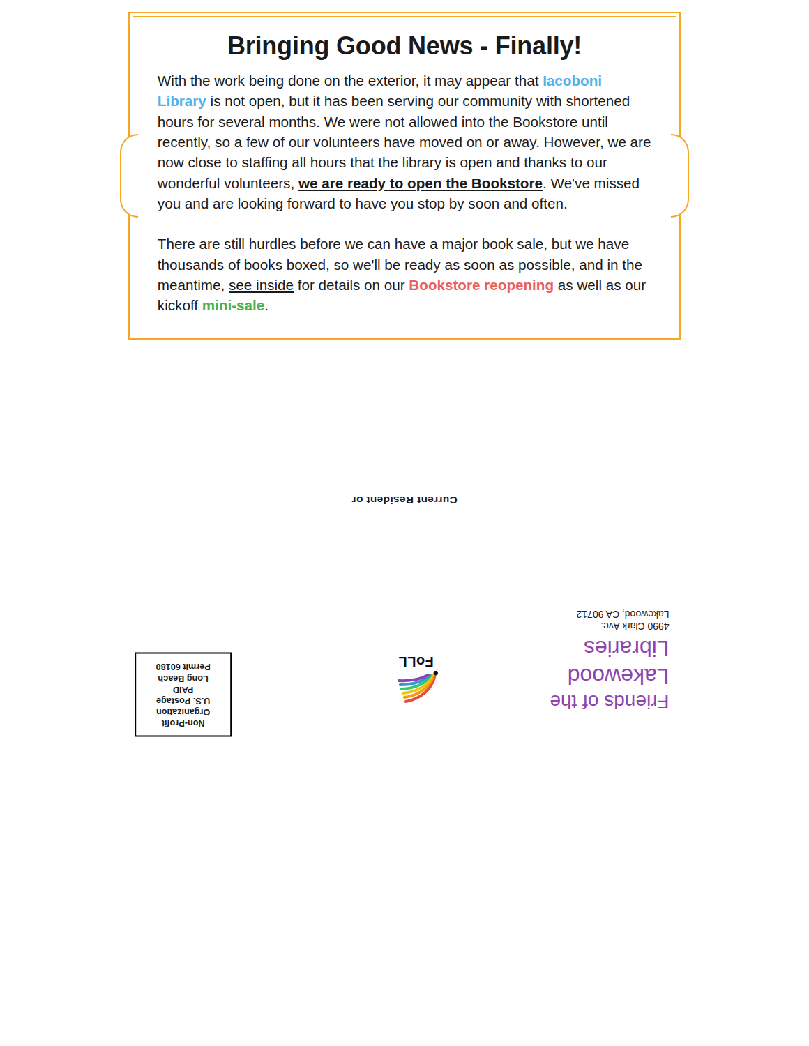Bringing Good News - Finally!
With the work being done on the exterior, it may appear that Iacoboni Library is not open, but it has been serving our community with shortened hours for several months. We were not allowed into the Bookstore until recently, so a few of our volunteers have moved on or away. However, we are now close to staffing all hours that the library is open and thanks to our wonderful volunteers, we are ready to open the Bookstore. We've missed you and are looking forward to have you stop by soon and often.
There are still hurdles before we can have a major book sale, but we have thousands of books boxed, so we'll be ready as soon as possible, and in the meantime, see inside for details on our Bookstore reopening as well as our kickoff mini-sale.
Current Resident or
Non-Profit
Organization
U.S. Postage
PAID
Long Beach
Permit 60180
Fo LL
Friends of the
Lakewood
Libraries
4990 Clark Ave.
Lakewood, CA 90712